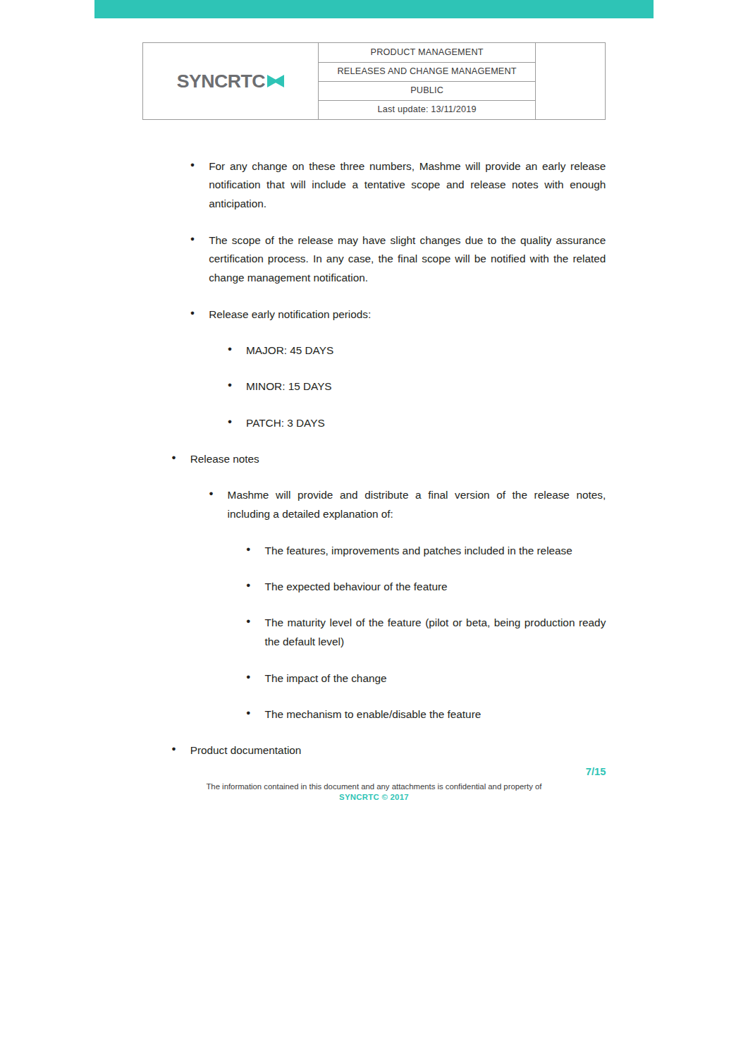| SYNC RTC | / PRODUCT MANAGEMENT / / RELEASES AND CHANGE MANAGEMENT / / PUBLIC / / Last update: 13/11/2019 / | |
For any change on these three numbers, Mashme will provide an early release notification that will include a tentative scope and release notes with enough anticipation.
The scope of the release may have slight changes due to the quality assurance certification process. In any case, the final scope will be notified with the related change management notification.
Release early notification periods:
MAJOR: 45 DAYS
MINOR: 15 DAYS
PATCH: 3 DAYS
Release notes
Mashme will provide and distribute a final version of the release notes, including a detailed explanation of:
The features, improvements and patches included in the release
The expected behaviour of the feature
The maturity level of the feature (pilot or beta, being production ready the default level)
The impact of the change
The mechanism to enable/disable the feature
Product documentation
7/15
The information contained in this document and any attachments is confidential and property of
SYNCRTC © 2017